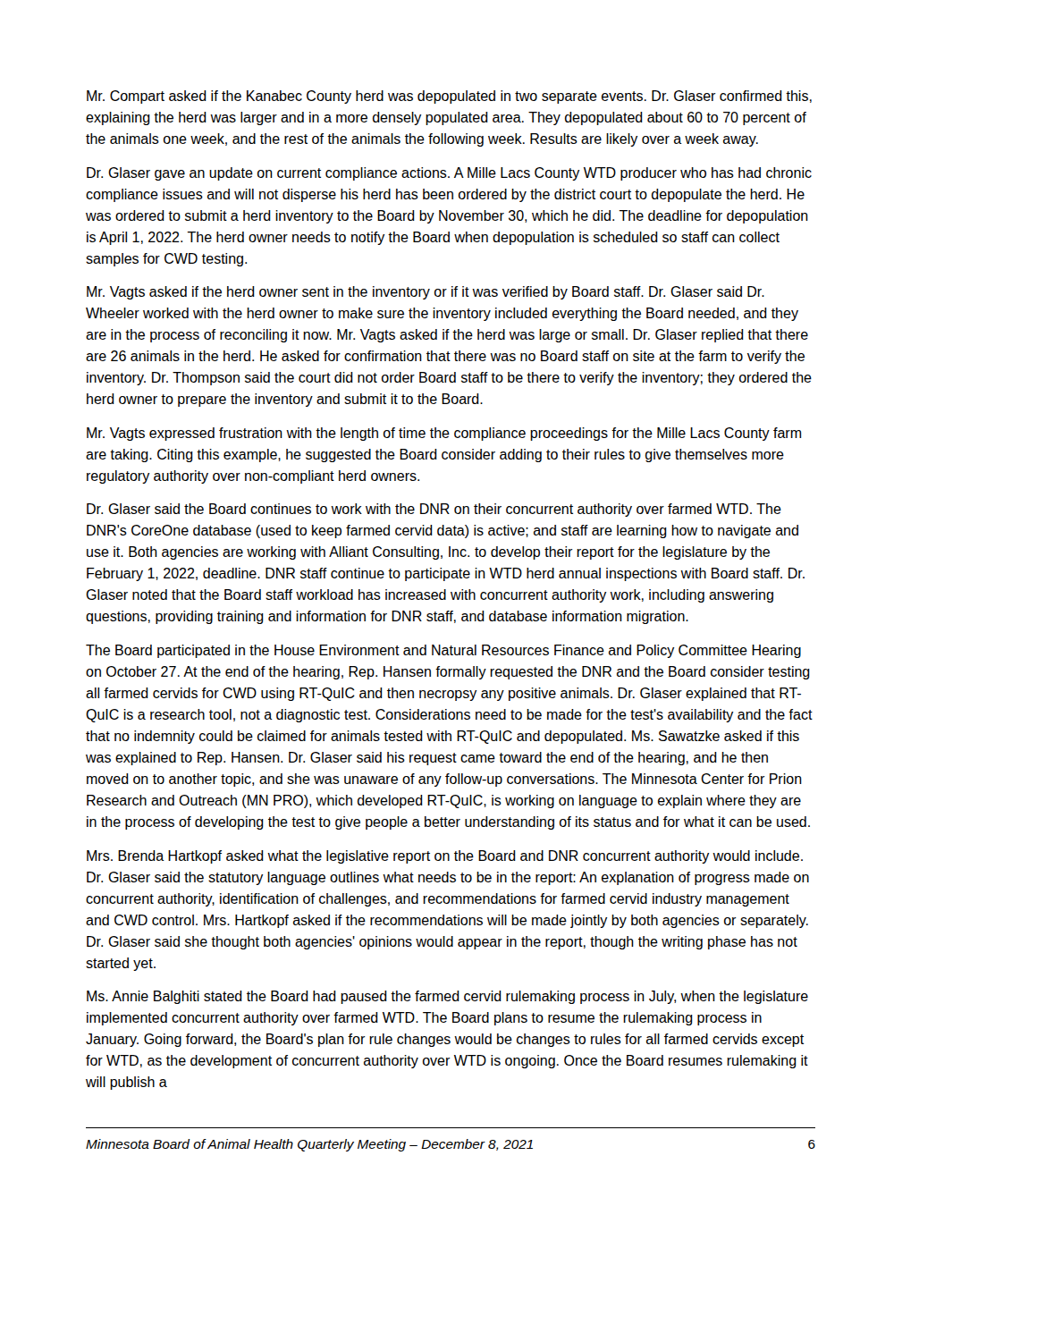Mr. Compart asked if the Kanabec County herd was depopulated in two separate events. Dr. Glaser confirmed this, explaining the herd was larger and in a more densely populated area. They depopulated about 60 to 70 percent of the animals one week, and the rest of the animals the following week. Results are likely over a week away.
Dr. Glaser gave an update on current compliance actions. A Mille Lacs County WTD producer who has had chronic compliance issues and will not disperse his herd has been ordered by the district court to depopulate the herd. He was ordered to submit a herd inventory to the Board by November 30, which he did. The deadline for depopulation is April 1, 2022. The herd owner needs to notify the Board when depopulation is scheduled so staff can collect samples for CWD testing.
Mr. Vagts asked if the herd owner sent in the inventory or if it was verified by Board staff. Dr. Glaser said Dr. Wheeler worked with the herd owner to make sure the inventory included everything the Board needed, and they are in the process of reconciling it now. Mr. Vagts asked if the herd was large or small. Dr. Glaser replied that there are 26 animals in the herd. He asked for confirmation that there was no Board staff on site at the farm to verify the inventory. Dr. Thompson said the court did not order Board staff to be there to verify the inventory; they ordered the herd owner to prepare the inventory and submit it to the Board.
Mr. Vagts expressed frustration with the length of time the compliance proceedings for the Mille Lacs County farm are taking. Citing this example, he suggested the Board consider adding to their rules to give themselves more regulatory authority over non-compliant herd owners.
Dr. Glaser said the Board continues to work with the DNR on their concurrent authority over farmed WTD. The DNR's CoreOne database (used to keep farmed cervid data) is active; and staff are learning how to navigate and use it. Both agencies are working with Alliant Consulting, Inc. to develop their report for the legislature by the February 1, 2022, deadline. DNR staff continue to participate in WTD herd annual inspections with Board staff. Dr. Glaser noted that the Board staff workload has increased with concurrent authority work, including answering questions, providing training and information for DNR staff, and database information migration.
The Board participated in the House Environment and Natural Resources Finance and Policy Committee Hearing on October 27. At the end of the hearing, Rep. Hansen formally requested the DNR and the Board consider testing all farmed cervids for CWD using RT-QuIC and then necropsy any positive animals. Dr. Glaser explained that RT-QuIC is a research tool, not a diagnostic test. Considerations need to be made for the test's availability and the fact that no indemnity could be claimed for animals tested with RT-QuIC and depopulated. Ms. Sawatzke asked if this was explained to Rep. Hansen. Dr. Glaser said his request came toward the end of the hearing, and he then moved on to another topic, and she was unaware of any follow-up conversations. The Minnesota Center for Prion Research and Outreach (MN PRO), which developed RT-QuIC, is working on language to explain where they are in the process of developing the test to give people a better understanding of its status and for what it can be used.
Mrs. Brenda Hartkopf asked what the legislative report on the Board and DNR concurrent authority would include. Dr. Glaser said the statutory language outlines what needs to be in the report: An explanation of progress made on concurrent authority, identification of challenges, and recommendations for farmed cervid industry management and CWD control. Mrs. Hartkopf asked if the recommendations will be made jointly by both agencies or separately. Dr. Glaser said she thought both agencies' opinions would appear in the report, though the writing phase has not started yet.
Ms. Annie Balghiti stated the Board had paused the farmed cervid rulemaking process in July, when the legislature implemented concurrent authority over farmed WTD. The Board plans to resume the rulemaking process in January. Going forward, the Board's plan for rule changes would be changes to rules for all farmed cervids except for WTD, as the development of concurrent authority over WTD is ongoing. Once the Board resumes rulemaking it will publish a
Minnesota Board of Animal Health Quarterly Meeting – December 8, 2021 6